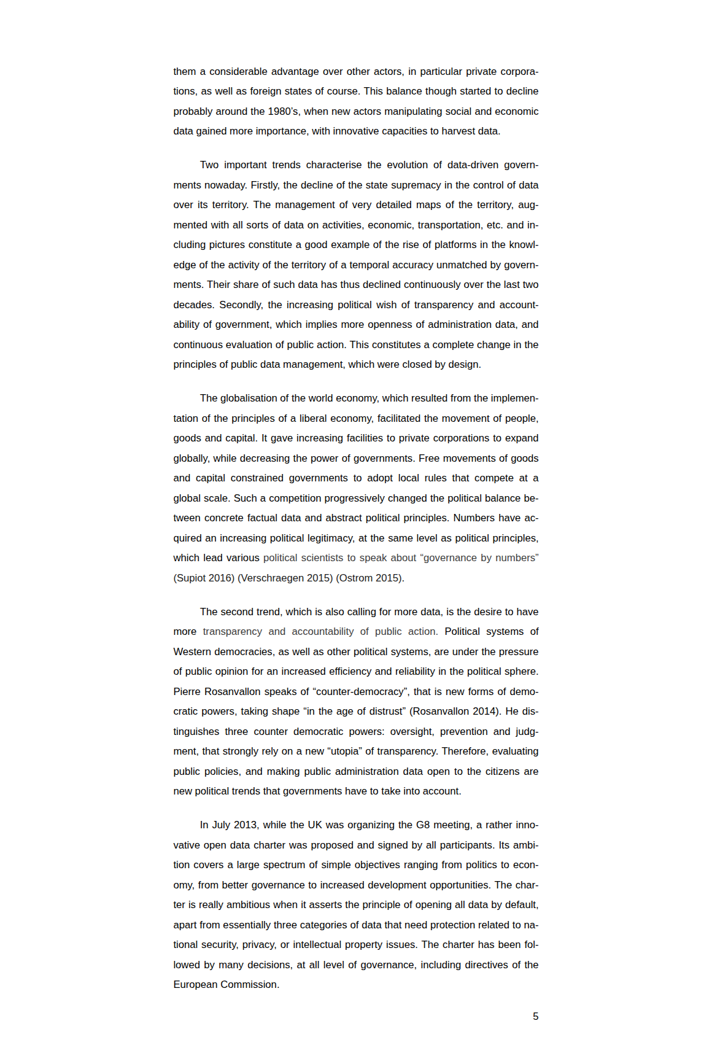them a considerable advantage over other actors, in particular private corporations, as well as foreign states of course. This balance though started to decline probably around the 1980’s, when new actors manipulating social and economic data gained more importance, with innovative capacities to harvest data.
Two important trends characterise the evolution of data-driven governments nowaday. Firstly, the decline of the state supremacy in the control of data over its territory. The management of very detailed maps of the territory, augmented with all sorts of data on activities, economic, transportation, etc. and including pictures constitute a good example of the rise of platforms in the knowledge of the activity of the territory of a temporal accuracy unmatched by governments. Their share of such data has thus declined continuously over the last two decades. Secondly, the increasing political wish of transparency and accountability of government, which implies more openness of administration data, and continuous evaluation of public action. This constitutes a complete change in the principles of public data management, which were closed by design.
The globalisation of the world economy, which resulted from the implementation of the principles of a liberal economy, facilitated the movement of people, goods and capital. It gave increasing facilities to private corporations to expand globally, while decreasing the power of governments. Free movements of goods and capital constrained governments to adopt local rules that compete at a global scale. Such a competition progressively changed the political balance between concrete factual data and abstract political principles. Numbers have acquired an increasing political legitimacy, at the same level as political principles, which lead various political scientists to speak about “governance by numbers” (Supiot 2016) (Verschraegen 2015) (Ostrom 2015).
The second trend, which is also calling for more data, is the desire to have more transparency and accountability of public action. Political systems of Western democracies, as well as other political systems, are under the pressure of public opinion for an increased efficiency and reliability in the political sphere. Pierre Rosanvallon speaks of “counter-democracy”, that is new forms of democratic powers, taking shape “in the age of distrust” (Rosanvallon 2014). He distinguishes three counter democratic powers: oversight, prevention and judgment, that strongly rely on a new “utopia” of transparency. Therefore, evaluating public policies, and making public administration data open to the citizens are new political trends that governments have to take into account.
In July 2013, while the UK was organizing the G8 meeting, a rather innovative open data charter was proposed and signed by all participants. Its ambition covers a large spectrum of simple objectives ranging from politics to economy, from better governance to increased development opportunities. The charter is really ambitious when it asserts the principle of opening all data by default, apart from essentially three categories of data that need protection related to national security, privacy, or intellectual property issues. The charter has been followed by many decisions, at all level of governance, including directives of the European Commission.
5